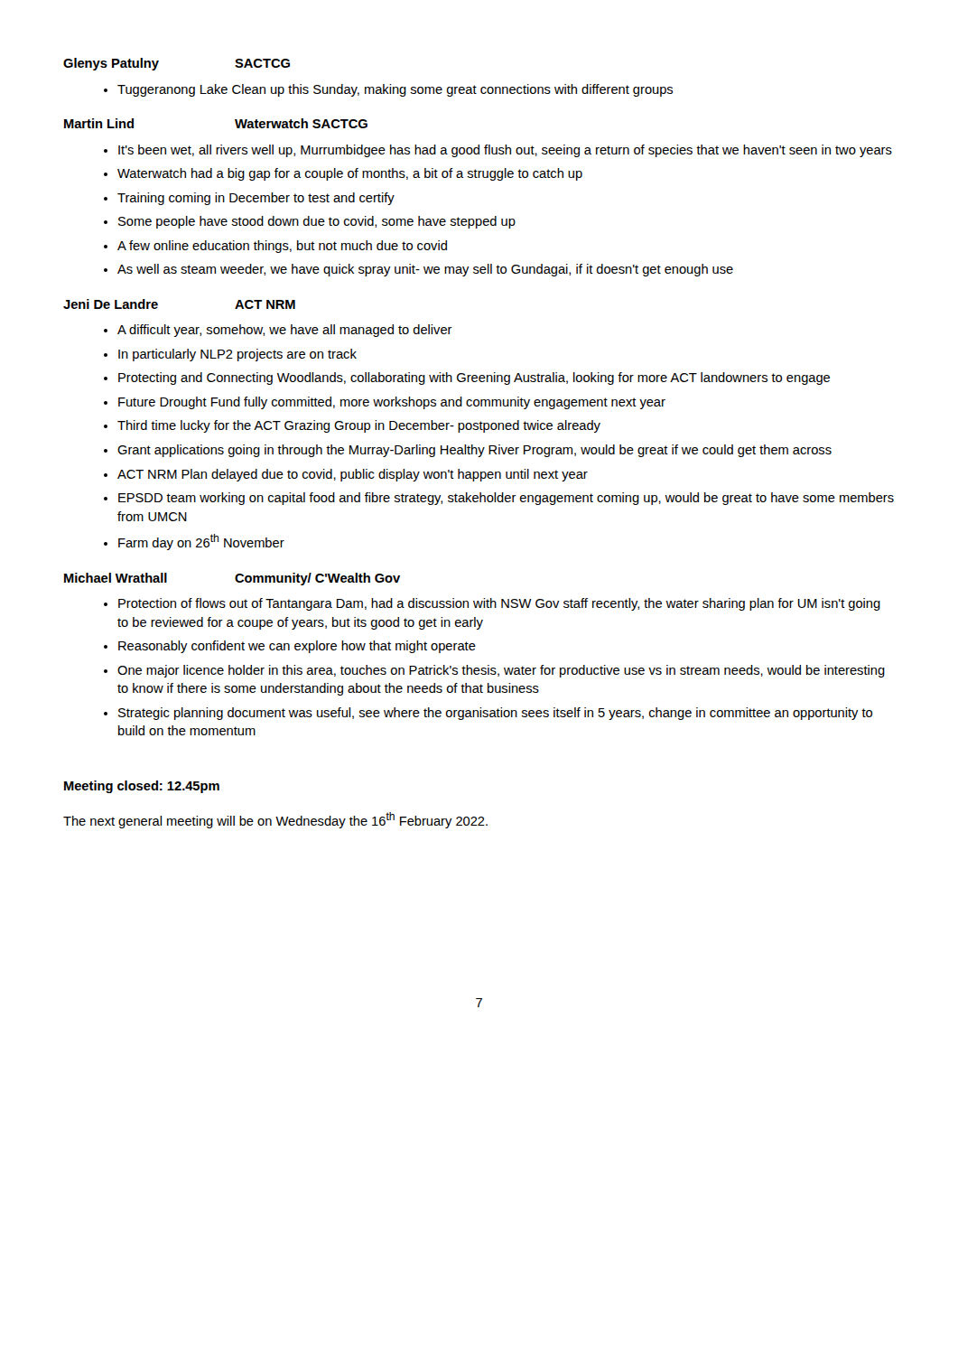Glenys Patulny SACTCG
Tuggeranong Lake Clean up this Sunday, making some great connections with different groups
Martin Lind Waterwatch SACTCG
It's been wet, all rivers well up, Murrumbidgee has had a good flush out, seeing a return of species that we haven't seen in two years
Waterwatch had a big gap for a couple of months, a bit of a struggle to catch up
Training coming in December to test and certify
Some people have stood down due to covid, some have stepped up
A few online education things, but not much due to covid
As well as steam weeder, we have quick spray unit- we may sell to Gundagai, if it doesn't get enough use
Jeni De Landre ACT NRM
A difficult year, somehow, we have all managed to deliver
In particularly NLP2 projects are on track
Protecting and Connecting Woodlands, collaborating with Greening Australia, looking for more ACT landowners to engage
Future Drought Fund fully committed, more workshops and community engagement next year
Third time lucky for the ACT Grazing Group in December- postponed twice already
Grant applications going in through the Murray-Darling Healthy River Program, would be great if we could get them across
ACT NRM Plan delayed due to covid, public display won't happen until next year
EPSDD team working on capital food and fibre strategy, stakeholder engagement coming up, would be great to have some members from UMCN
Farm day on 26th November
Michael Wrathall Community/ C'Wealth Gov
Protection of flows out of Tantangara Dam, had a discussion with NSW Gov staff recently, the water sharing plan for UM isn't going to be reviewed for a coupe of years, but its good to get in early
Reasonably confident we can explore how that might operate
One major licence holder in this area, touches on Patrick's thesis, water for productive use vs in stream needs, would be interesting to know if there is some understanding about the needs of that business
Strategic planning document was useful, see where the organisation sees itself in 5 years, change in committee an opportunity to build on the momentum
Meeting closed: 12.45pm
The next general meeting will be on Wednesday the 16th February 2022.
7